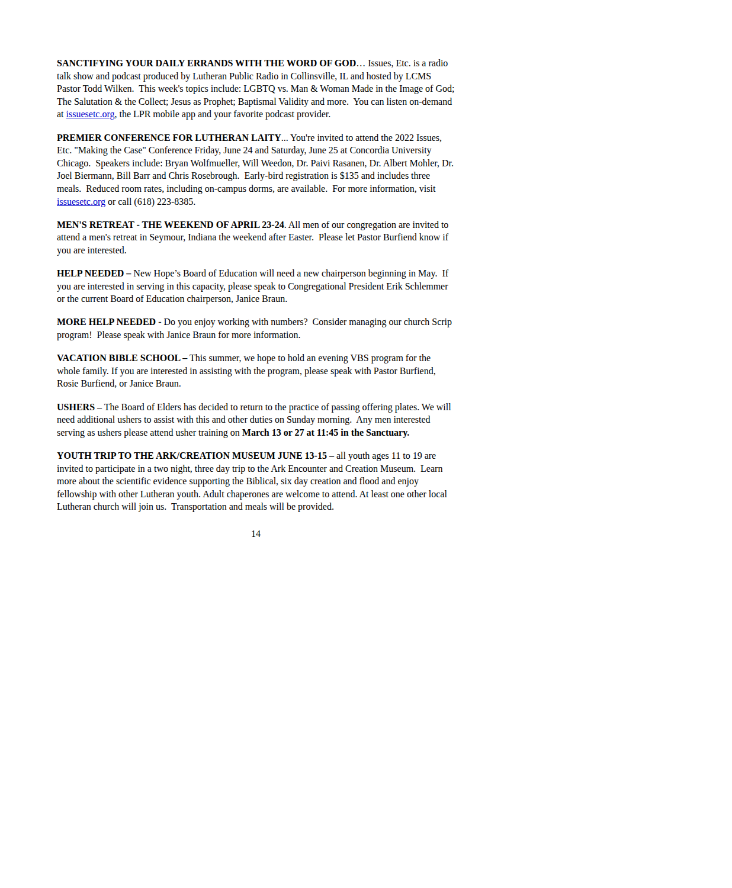SANCTIFYING YOUR DAILY ERRANDS WITH THE WORD OF GOD… Issues, Etc. is a radio talk show and podcast produced by Lutheran Public Radio in Collinsville, IL and hosted by LCMS Pastor Todd Wilken. This week's topics include: LGBTQ vs. Man & Woman Made in the Image of God; The Salutation & the Collect; Jesus as Prophet; Baptismal Validity and more. You can listen on-demand at issuesetc.org, the LPR mobile app and your favorite podcast provider.
PREMIER CONFERENCE FOR LUTHERAN LAITY... You're invited to attend the 2022 Issues, Etc. "Making the Case" Conference Friday, June 24 and Saturday, June 25 at Concordia University Chicago. Speakers include: Bryan Wolfmueller, Will Weedon, Dr. Paivi Rasanen, Dr. Albert Mohler, Dr. Joel Biermann, Bill Barr and Chris Rosebrough. Early-bird registration is $135 and includes three meals. Reduced room rates, including on-campus dorms, are available. For more information, visit issuesetc.org or call (618) 223-8385.
MEN'S RETREAT - THE WEEKEND OF APRIL 23-24. All men of our congregation are invited to attend a men's retreat in Seymour, Indiana the weekend after Easter. Please let Pastor Burfiend know if you are interested.
HELP NEEDED – New Hope’s Board of Education will need a new chairperson beginning in May. If you are interested in serving in this capacity, please speak to Congregational President Erik Schlemmer or the current Board of Education chairperson, Janice Braun.
MORE HELP NEEDED - Do you enjoy working with numbers? Consider managing our church Scrip program! Please speak with Janice Braun for more information.
VACATION BIBLE SCHOOL – This summer, we hope to hold an evening VBS program for the whole family. If you are interested in assisting with the program, please speak with Pastor Burfiend, Rosie Burfiend, or Janice Braun.
USHERS – The Board of Elders has decided to return to the practice of passing offering plates. We will need additional ushers to assist with this and other duties on Sunday morning. Any men interested serving as ushers please attend usher training on March 13 or 27 at 11:45 in the Sanctuary.
YOUTH TRIP TO THE ARK/CREATION MUSEUM JUNE 13-15 – all youth ages 11 to 19 are invited to participate in a two night, three day trip to the Ark Encounter and Creation Museum. Learn more about the scientific evidence supporting the Biblical, six day creation and flood and enjoy fellowship with other Lutheran youth. Adult chaperones are welcome to attend. At least one other local Lutheran church will join us. Transportation and meals will be provided.
14